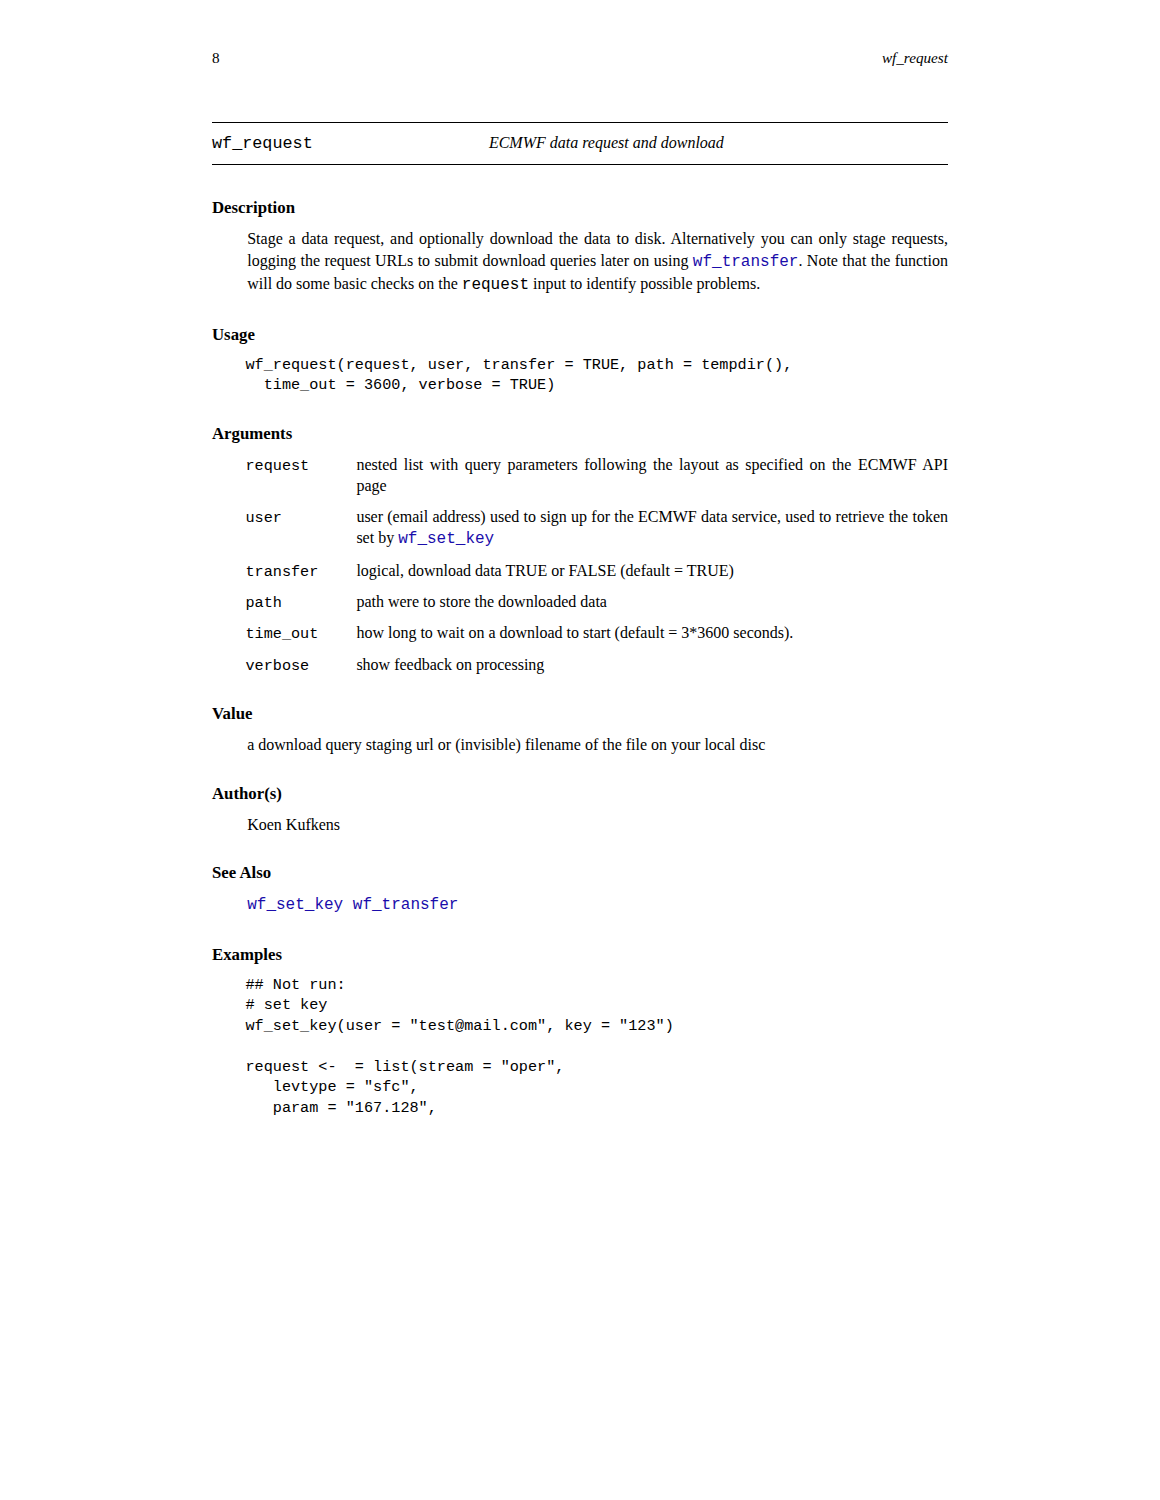8 wf_request
wf_request ECMWF data request and download
Description
Stage a data request, and optionally download the data to disk. Alternatively you can only stage requests, logging the request URLs to submit download queries later on using wf_transfer. Note that the function will do some basic checks on the request input to identify possible problems.
Usage
wf_request(request, user, transfer = TRUE, path = tempdir(),
  time_out = 3600, verbose = TRUE)
Arguments
request
nested list with query parameters following the layout as specified on the ECMWF API page
user
user (email address) used to sign up for the ECMWF data service, used to retrieve the token set by wf_set_key
transfer
logical, download data TRUE or FALSE (default = TRUE)
path
path were to store the downloaded data
time_out
how long to wait on a download to start (default = 3*3600 seconds).
verbose
show feedback on processing
Value
a download query staging url or (invisible) filename of the file on your local disc
Author(s)
Koen Kufkens
See Also
wf_set_key wf_transfer
Examples
## Not run:
# set key
wf_set_key(user = "test@mail.com", key = "123")

request <-  = list(stream = "oper",
   levtype = "sfc",
   param = "167.128",